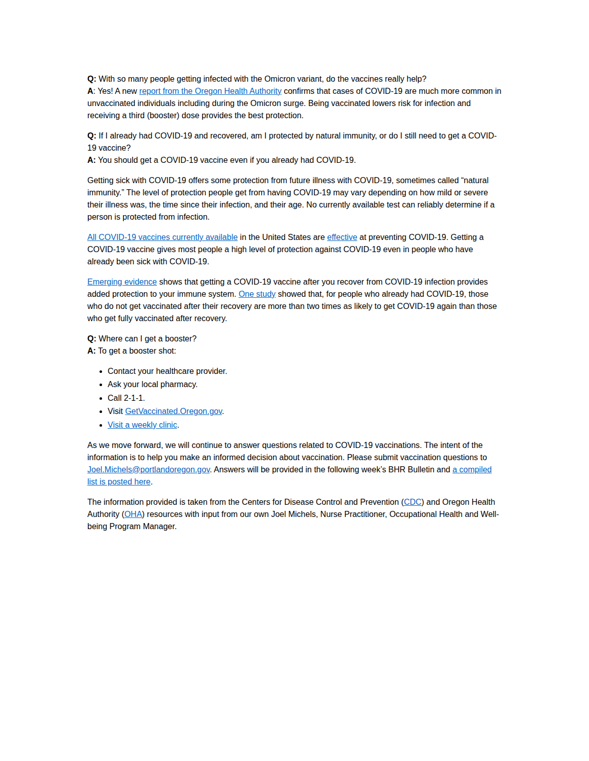Q: With so many people getting infected with the Omicron variant, do the vaccines really help?
A: Yes! A new report from the Oregon Health Authority confirms that cases of COVID-19 are much more common in unvaccinated individuals including during the Omicron surge. Being vaccinated lowers risk for infection and receiving a third (booster) dose provides the best protection.
Q: If I already had COVID-19 and recovered, am I protected by natural immunity, or do I still need to get a COVID-19 vaccine?
A: You should get a COVID-19 vaccine even if you already had COVID-19.
Getting sick with COVID-19 offers some protection from future illness with COVID-19, sometimes called “natural immunity.” The level of protection people get from having COVID-19 may vary depending on how mild or severe their illness was, the time since their infection, and their age. No currently available test can reliably determine if a person is protected from infection.
All COVID-19 vaccines currently available in the United States are effective at preventing COVID-19. Getting a COVID-19 vaccine gives most people a high level of protection against COVID-19 even in people who have already been sick with COVID-19.
Emerging evidence shows that getting a COVID-19 vaccine after you recover from COVID-19 infection provides added protection to your immune system. One study showed that, for people who already had COVID-19, those who do not get vaccinated after their recovery are more than two times as likely to get COVID-19 again than those who get fully vaccinated after recovery.
Q: Where can I get a booster?
A: To get a booster shot:
Contact your healthcare provider.
Ask your local pharmacy.
Call 2-1-1.
Visit GetVaccinated.Oregon.gov.
Visit a weekly clinic.
As we move forward, we will continue to answer questions related to COVID-19 vaccinations. The intent of the information is to help you make an informed decision about vaccination. Please submit vaccination questions to Joel.Michels@portlandoregon.gov. Answers will be provided in the following week’s BHR Bulletin and a compiled list is posted here.
The information provided is taken from the Centers for Disease Control and Prevention (CDC) and Oregon Health Authority (OHA) resources with input from our own Joel Michels, Nurse Practitioner, Occupational Health and Well-being Program Manager.